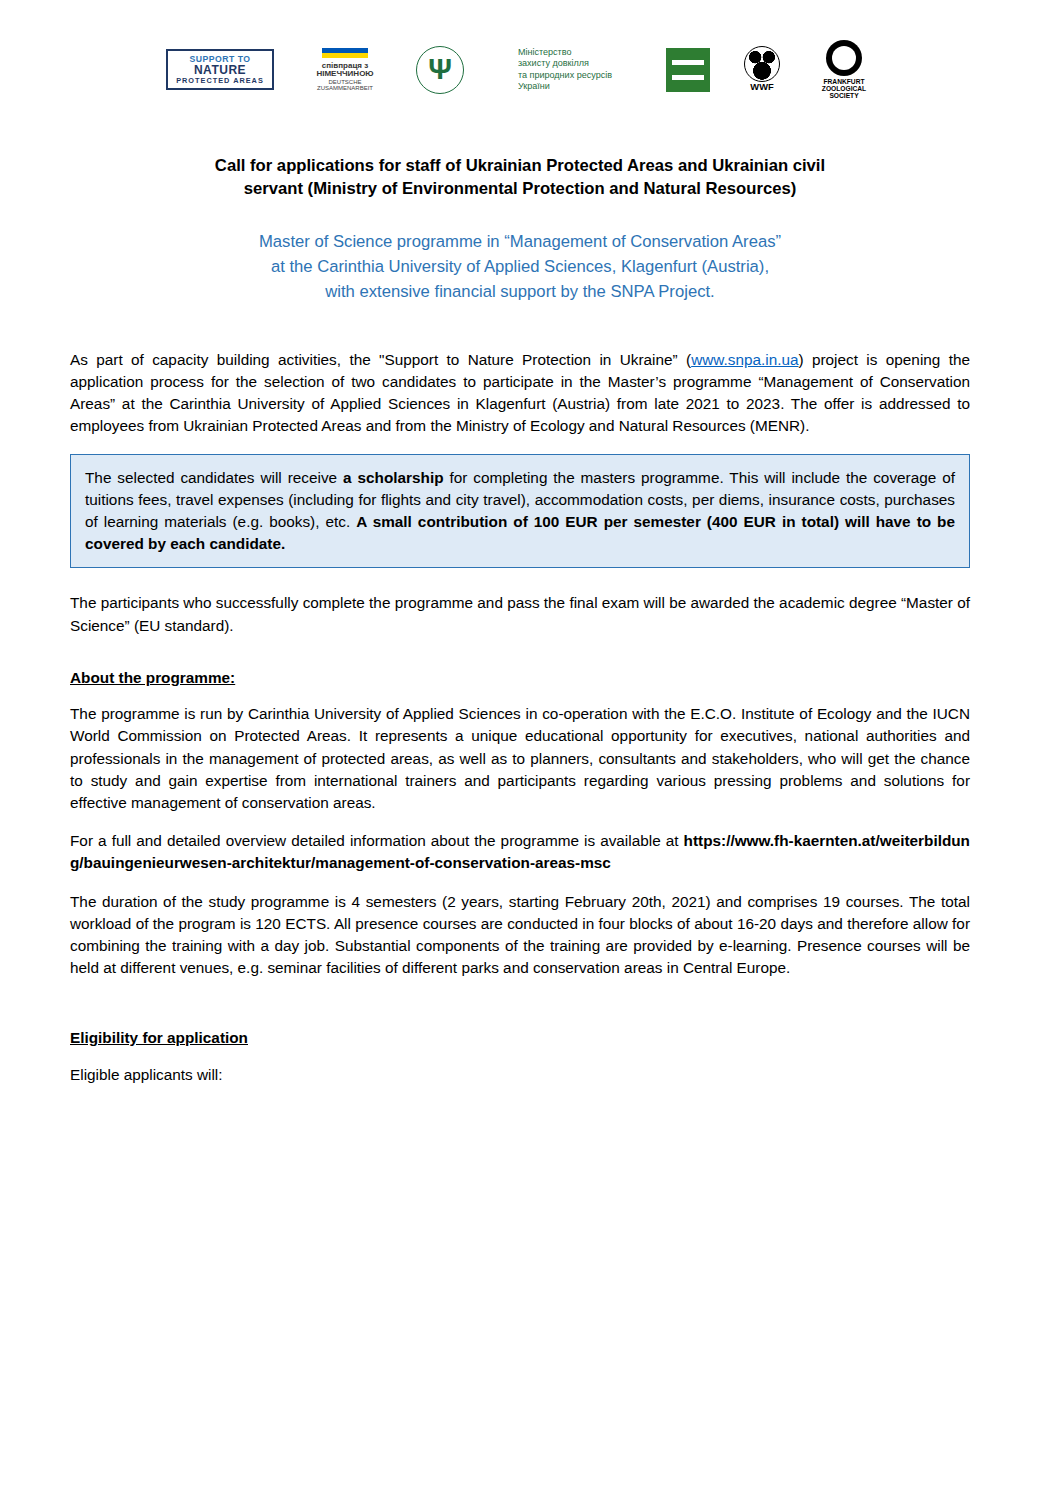SUPPORT TO
NATURE
PROTECTED AREAS
співпраця з
НІМЕЧЧИНОЮ
DEUTSCHE ZUSAMMENARBEIT
Ψ
Міністерство
захисту довкілля
та природних ресурсів
України
WWF
Frankfurt
Zoological
Society
Call for applications for staff of Ukrainian Protected Areas and Ukrainian civil
servant (Ministry of Environmental Protection and Natural Resources)
Master of Science programme in “Management of Conservation Areas”
at the Carinthia University of Applied Sciences, Klagenfurt (Austria),
with extensive financial support by the SNPA Project.
As part of capacity building activities, the "Support to Nature Protection in Ukraine” (www.snpa.in.ua) project is opening the application process for the selection of two candidates to participate in the Master’s programme “Management of Conservation Areas” at the Carinthia University of Applied Sciences in Klagenfurt (Austria) from late 2021 to 2023. The offer is addressed to employees from Ukrainian Protected Areas and from the Ministry of Ecology and Natural Resources (MENR).
The selected candidates will receive a scholarship for completing the masters programme. This will include the coverage of tuitions fees, travel expenses (including for flights and city travel), accommodation costs, per diems, insurance costs, purchases of learning materials (e.g. books), etc. A small contribution of 100 EUR per semester (400 EUR in total) will have to be covered by each candidate.
The participants who successfully complete the programme and pass the final exam will be awarded the academic degree “Master of Science” (EU standard).
About the programme:
The programme is run by Carinthia University of Applied Sciences in co-operation with the E.C.O. Institute of Ecology and the IUCN World Commission on Protected Areas. It represents a unique educational opportunity for executives, national authorities and professionals in the management of protected areas, as well as to planners, consultants and stakeholders, who will get the chance to study and gain expertise from international trainers and participants regarding various pressing problems and solutions for effective management of conservation areas.
For a full and detailed overview detailed information about the programme is available at https://www.fh-kaernten.at/weiterbildung/bauingenieurwesen-architektur/management-of-conservation-areas-msc
The duration of the study programme is 4 semesters (2 years, starting February 20th, 2021) and comprises 19 courses. The total workload of the program is 120 ECTS. All presence courses are conducted in four blocks of about 16-20 days and therefore allow for combining the training with a day job. Substantial components of the training are provided by e-learning. Presence courses will be held at different venues, e.g. seminar facilities of different parks and conservation areas in Central Europe.
Eligibility for application
Eligible applicants will: